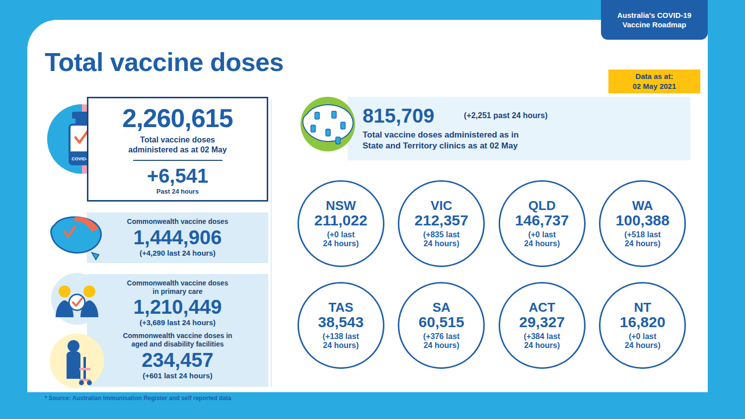Australia's COVID-19
Vaccine Roadmap
Data as at:
02 May 2021
Total vaccine doses
COVID-19 VACCINE
2,260,615
Total vaccine doses
administered as at 02 May
+6,541
Past 24 hours
Commonwealth vaccine doses
1,444,906
(+4,290 last 24 hours)
Commonwealth vaccine doses
in primary care
1,210,449
(+3,689 last 24 hours)
Commonwealth vaccine doses in
aged and disability facilities
234,457
(+601 last 24 hours)
815,709 (+2,251 past 24 hours)
Total vaccine doses administered as in
State and Territory clinics as at 02 May
NSW
211,022
(+0 last
24 hours)
VIC
212,357
(+835 last
24 hours)
QLD
146,737
(+0 last
24 hours)
WA
100,388
(+518 last
24 hours)
TAS
38,543
(+138 last
24 hours)
SA
60,515
(+376 last
24 hours)
ACT
29,327
(+384 last
24 hours)
NT
16,820
(+0 last
24 hours)
* Source: Australian Immunisation Register and self reported data